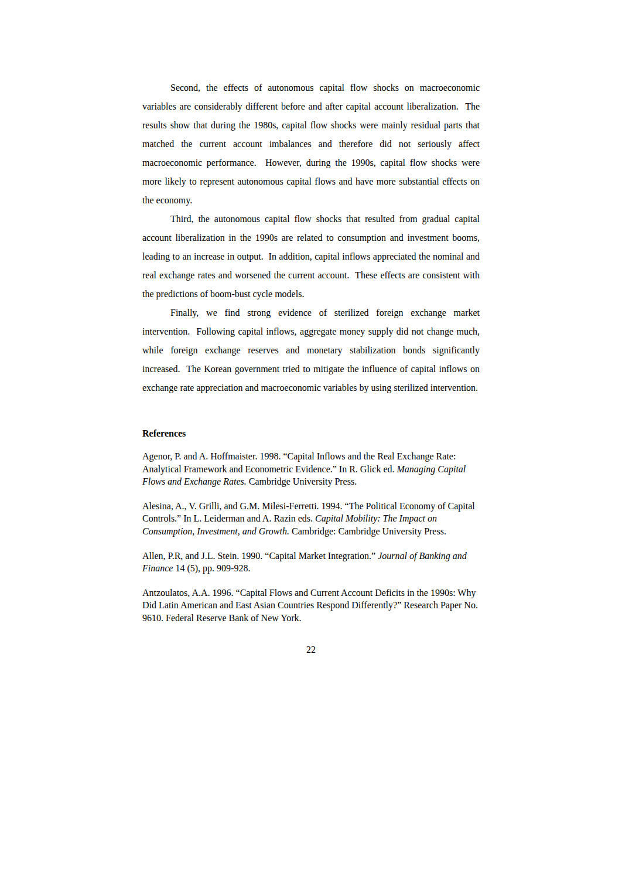Second, the effects of autonomous capital flow shocks on macroeconomic variables are considerably different before and after capital account liberalization. The results show that during the 1980s, capital flow shocks were mainly residual parts that matched the current account imbalances and therefore did not seriously affect macroeconomic performance. However, during the 1990s, capital flow shocks were more likely to represent autonomous capital flows and have more substantial effects on the economy.
Third, the autonomous capital flow shocks that resulted from gradual capital account liberalization in the 1990s are related to consumption and investment booms, leading to an increase in output. In addition, capital inflows appreciated the nominal and real exchange rates and worsened the current account. These effects are consistent with the predictions of boom-bust cycle models.
Finally, we find strong evidence of sterilized foreign exchange market intervention. Following capital inflows, aggregate money supply did not change much, while foreign exchange reserves and monetary stabilization bonds significantly increased. The Korean government tried to mitigate the influence of capital inflows on exchange rate appreciation and macroeconomic variables by using sterilized intervention.
References
Agenor, P. and A. Hoffmaister. 1998. “Capital Inflows and the Real Exchange Rate: Analytical Framework and Econometric Evidence.” In R. Glick ed. Managing Capital Flows and Exchange Rates. Cambridge University Press.
Alesina, A., V. Grilli, and G.M. Milesi-Ferretti. 1994. “The Political Economy of Capital Controls.” In L. Leiderman and A. Razin eds. Capital Mobility: The Impact on Consumption, Investment, and Growth. Cambridge: Cambridge University Press.
Allen, P.R, and J.L. Stein. 1990. “Capital Market Integration.” Journal of Banking and Finance 14 (5), pp. 909-928.
Antzoulatos, A.A. 1996. “Capital Flows and Current Account Deficits in the 1990s: Why Did Latin American and East Asian Countries Respond Differently?” Research Paper No. 9610. Federal Reserve Bank of New York.
22